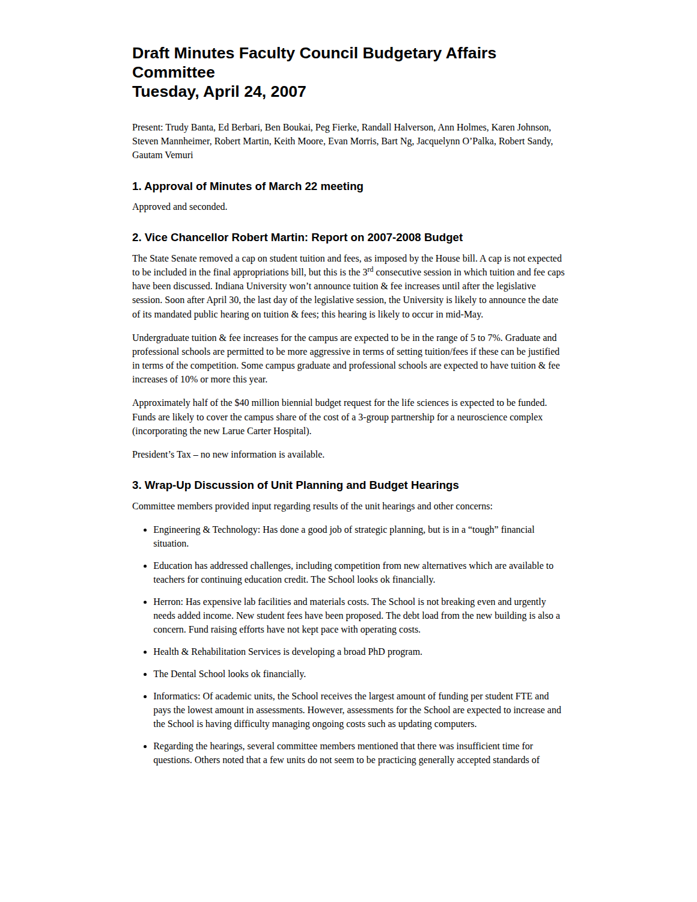Draft Minutes Faculty Council Budgetary Affairs Committee
Tuesday, April 24, 2007
Present: Trudy Banta, Ed Berbari, Ben Boukai, Peg Fierke, Randall Halverson, Ann Holmes, Karen Johnson, Steven Mannheimer, Robert Martin, Keith Moore, Evan Morris, Bart Ng, Jacquelynn O’Palka, Robert Sandy, Gautam Vemuri
1. Approval of Minutes of March 22 meeting
Approved and seconded.
2. Vice Chancellor Robert Martin: Report on 2007-2008 Budget
The State Senate removed a cap on student tuition and fees, as imposed by the House bill. A cap is not expected to be included in the final appropriations bill, but this is the 3rd consecutive session in which tuition and fee caps have been discussed. Indiana University won’t announce tuition & fee increases until after the legislative session. Soon after April 30, the last day of the legislative session, the University is likely to announce the date of its mandated public hearing on tuition & fees; this hearing is likely to occur in mid-May.
Undergraduate tuition & fee increases for the campus are expected to be in the range of 5 to 7%. Graduate and professional schools are permitted to be more aggressive in terms of setting tuition/fees if these can be justified in terms of the competition. Some campus graduate and professional schools are expected to have tuition & fee increases of 10% or more this year.
Approximately half of the $40 million biennial budget request for the life sciences is expected to be funded. Funds are likely to cover the campus share of the cost of a 3-group partnership for a neuroscience complex (incorporating the new Larue Carter Hospital).
President’s Tax – no new information is available.
3. Wrap-Up Discussion of Unit Planning and Budget Hearings
Committee members provided input regarding results of the unit hearings and other concerns:
Engineering & Technology: Has done a good job of strategic planning, but is in a “tough” financial situation.
Education has addressed challenges, including competition from new alternatives which are available to teachers for continuing education credit. The School looks ok financially.
Herron: Has expensive lab facilities and materials costs. The School is not breaking even and urgently needs added income. New student fees have been proposed. The debt load from the new building is also a concern. Fund raising efforts have not kept pace with operating costs.
Health & Rehabilitation Services is developing a broad PhD program.
The Dental School looks ok financially.
Informatics: Of academic units, the School receives the largest amount of funding per student FTE and pays the lowest amount in assessments. However, assessments for the School are expected to increase and the School is having difficulty managing ongoing costs such as updating computers.
Regarding the hearings, several committee members mentioned that there was insufficient time for questions. Others noted that a few units do not seem to be practicing generally accepted standards of